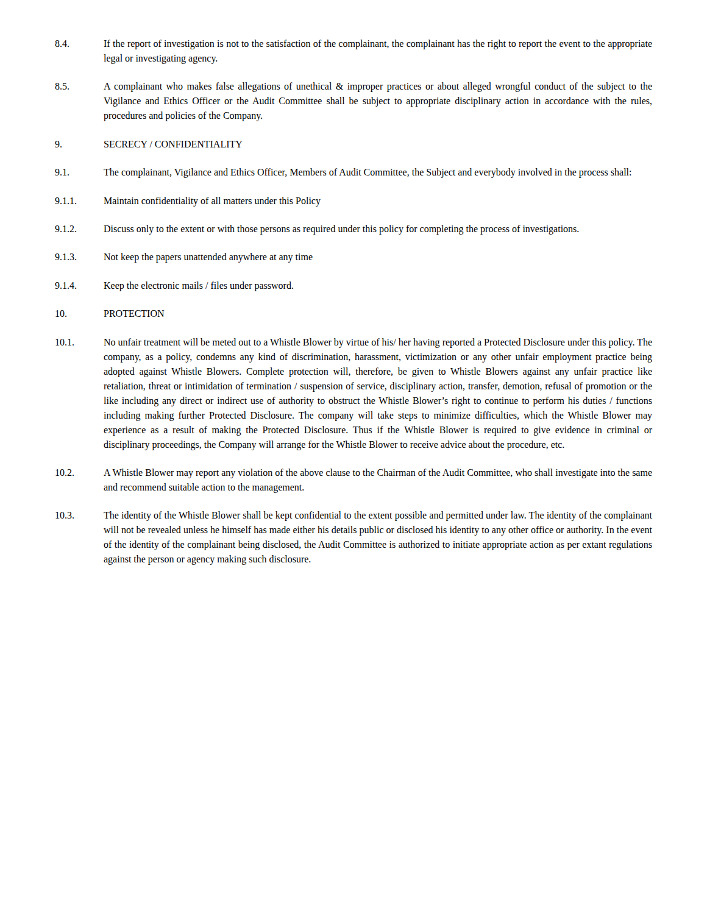8.4.
If the report of investigation is not to the satisfaction of the complainant, the complainant has the right to report the event to the appropriate legal or investigating agency.
8.5.
A complainant who makes false allegations of unethical & improper practices or about alleged wrongful conduct of the subject to the Vigilance and Ethics Officer or the Audit Committee shall be subject to appropriate disciplinary action in accordance with the rules, procedures and policies of the Company.
9.
SECRECY / CONFIDENTIALITY
9.1.
The complainant, Vigilance and Ethics Officer, Members of Audit Committee, the Subject and everybody involved in the process shall:
9.1.1.
Maintain confidentiality of all matters under this Policy
9.1.2.
Discuss only to the extent or with those persons as required under this policy for completing the process of investigations.
9.1.3.
Not keep the papers unattended anywhere at any time
9.1.4.
Keep the electronic mails / files under password.
10.
PROTECTION
10.1.
No unfair treatment will be meted out to a Whistle Blower by virtue of his/ her having reported a Protected Disclosure under this policy. The company, as a policy, condemns any kind of discrimination, harassment, victimization or any other unfair employment practice being adopted against Whistle Blowers. Complete protection will, therefore, be given to Whistle Blowers against any unfair practice like retaliation, threat or intimidation of termination / suspension of service, disciplinary action, transfer, demotion, refusal of promotion or the like including any direct or indirect use of authority to obstruct the Whistle Blower’s right to continue to perform his duties / functions including making further Protected Disclosure. The company will take steps to minimize difficulties, which the Whistle Blower may experience as a result of making the Protected Disclosure. Thus if the Whistle Blower is required to give evidence in criminal or disciplinary proceedings, the Company will arrange for the Whistle Blower to receive advice about the procedure, etc.
10.2.
A Whistle Blower may report any violation of the above clause to the Chairman of the Audit Committee, who shall investigate into the same and recommend suitable action to the management.
10.3.
The identity of the Whistle Blower shall be kept confidential to the extent possible and permitted under law. The identity of the complainant will not be revealed unless he himself has made either his details public or disclosed his identity to any other office or authority. In the event of the identity of the complainant being disclosed, the Audit Committee is authorized to initiate appropriate action as per extant regulations against the person or agency making such disclosure.